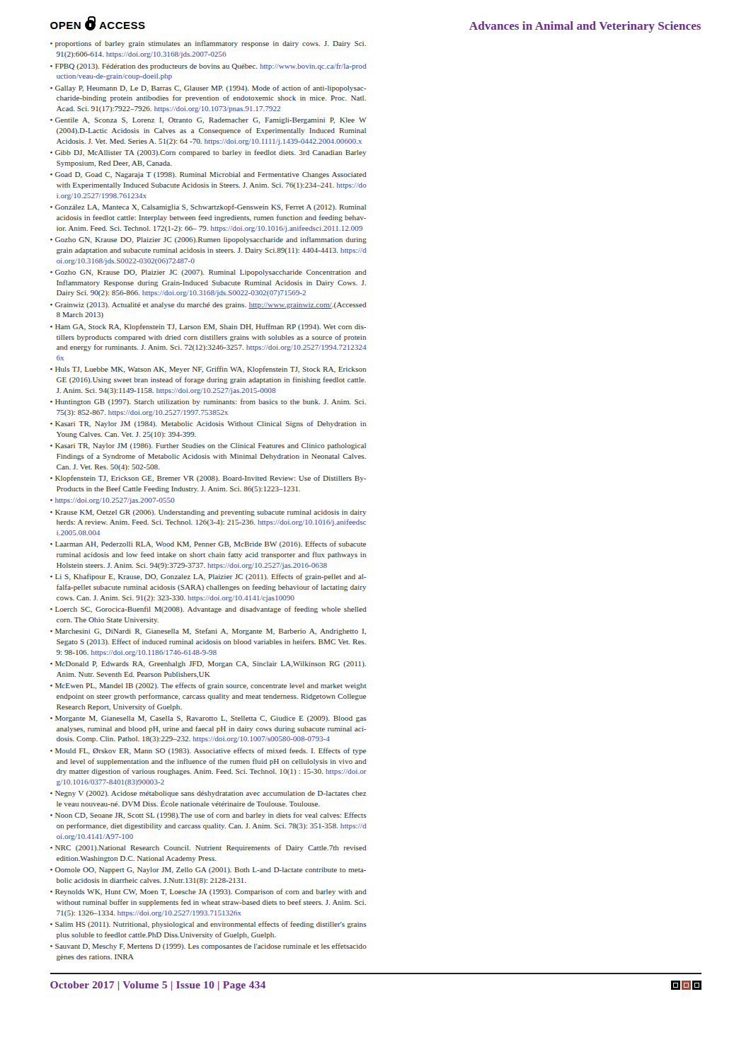OPEN ACCESS
Advances in Animal and Veterinary Sciences
proportions of barley grain stimulates an inflammatory response in dairy cows. J. Dairy Sci. 91(2):606-614. https://doi.org/10.3168/jds.2007-0256
FPBQ (2013). Fédération des producteurs de bovins au Québec. http://www.bovin.qc.ca/fr/la-production/veau-de-grain/coup-doeil.php
Gallay P, Heumann D, Le D, Barras C, Glauser MP. (1994). Mode of action of anti-lipopolysaccharide-binding protein antibodies for prevention of endotoxemic shock in mice. Proc. Natl. Acad. Sci. 91(17):7922–7926. https://doi.org/10.1073/pnas.91.17.7922
Gentile A, Sconza S, Lorenz I, Otranto G, Rademacher G, Famigli-Bergamini P, Klee W (2004).D-Lactic Acidosis in Calves as a Consequence of Experimentally Induced Ruminal Acidosis. J. Vet. Med. Series A. 51(2): 64 -70. https://doi.org/10.1111/j.1439-0442.2004.00600.x
Gibb DJ, McAllister TA (2003).Corn compared to barley in feedlot diets. 3rd Canadian Barley Symposium, Red Deer, AB, Canada.
Goad D, Goad C, Nagaraja T (1998). Ruminal Microbial and Fermentative Changes Associated with Experimentally Induced Subacute Acidosis in Steers. J. Anim. Sci. 76(1):234–241. https://doi.org/10.2527/1998.761234x
González LA, Manteca X, Calsamiglia S, Schwartzkopf-Genswein KS, Ferret A (2012). Ruminal acidosis in feedlot cattle: Interplay between feed ingredients, rumen function and feeding behavior. Anim. Feed. Sci. Technol. 172(1-2): 66– 79. https://doi.org/10.1016/j.anifeedsci.2011.12.009
Gozho GN, Krause DO, Plaizier JC (2006).Rumen lipopolysaccharide and inflammation during grain adaptation and subacute ruminal acidosis in steers. J. Dairy Sci.89(11): 4404-4413. https://doi.org/10.3168/jds.S0022-0302(06)72487-0
Gozho GN, Krause DO, Plaizier JC (2007). Ruminal Lipopolysaccharide Concentration and Inflammatory Response during Grain-Induced Subacute Ruminal Acidosis in Dairy Cows. J. Dairy Sci. 90(2): 856-866. https://doi.org/10.3168/jds.S0022-0302(07)71569-2
Grainwiz (2013). Actualité et analyse du marché des grains. http://www.grainwiz.com/.(Accessed 8 March 2013)
Ham GA, Stock RA, Klopfenstein TJ, Larson EM, Shain DH, Huffman RP (1994). Wet corn distillers byproducts compared with dried corn distillers grains with solubles as a source of protein and energy for ruminants. J. Anim. Sci. 72(12):3246-3257. https://doi.org/10.2527/1994.72123246x
Huls TJ, Luebbe MK, Watson AK, Meyer NF, Griffin WA, Klopfenstein TJ, Stock RA, Erickson GE (2016).Using sweet bran instead of forage during grain adaptation in finishing feedlot cattle. J. Anim. Sci. 94(3):1149-1158. https://doi.org/10.2527/jas.2015-0008
Huntington GB (1997). Starch utilization by ruminants: from basics to the bunk. J. Anim. Sci. 75(3): 852-867. https://doi.org/10.2527/1997.753852x
Kasari TR, Naylor JM (1984). Metabolic Acidosis Without Clinical Signs of Dehydration in Young Calves. Can. Vet. J. 25(10): 394-399.
Kasari TR, Naylor JM (1986). Further Studies on the Clinical Features and Clinico pathological Findings of a Syndrome of Metabolic Acidosis with Minimal Dehydration in Neonatal Calves. Can. J. Vet. Res. 50(4): 502-508.
Klopfenstein TJ, Erickson GE, Bremer VR (2008). Board-Invited Review: Use of Distillers By-Products in the Beef Cattle Feeding Industry. J. Anim. Sci. 86(5):1223–1231.
https://doi.org/10.2527/jas.2007-0550
Krause KM, Oetzel GR (2006). Understanding and preventing subacute ruminal acidosis in dairy herds: A review. Anim. Feed. Sci. Technol. 126(3-4): 215-236. https://doi.org/10.1016/j.anifeedsci.2005.08.004
Laarman AH, Pederzolli RLA, Wood KM, Penner GB, McBride BW (2016). Effects of subacute ruminal acidosis and low feed intake on short chain fatty acid transporter and flux pathways in Holstein steers. J. Anim. Sci. 94(9):3729-3737. https://doi.org/10.2527/jas.2016-0638
Li S, Khafipour E, Krause, DO, Gonzalez LA, Plaizier JC (2011). Effects of grain-pellet and alfalfa-pellet subacute ruminal acidosis (SARA) challenges on feeding behaviour of lactating dairy cows. Can. J. Anim. Sci. 91(2): 323-330. https://doi.org/10.4141/cjas10090
Loerch SC, Gorocica-Buenfil M(2008). Advantage and disadvantage of feeding whole shelled corn. The Ohio State University.
Marchesini G, DiNardi R, Gianesella M, Stefani A, Morgante M, Barberio A, Andrighetto I, Segato S (2013). Effect of induced ruminal acidosis on blood variables in heifers. BMC Vet. Res. 9: 98-106. https://doi.org/10.1186/1746-6148-9-98
McDonald P, Edwards RA, Greenhalgh JFD, Morgan CA, Sinclair LA,Wilkinson RG (2011). Anim. Nutr. Seventh Ed. Pearson Publishers,UK
McEwen PL, Mandel IB (2002). The effects of grain source, concentrate level and market weight endpoint on steer growth performance, carcass quality and meat tenderness. Ridgetown Collegue Research Report, University of Guelph.
Morgante M, Gianesella M, Casella S, Ravarotto L, Stelletta C, Giudice E (2009). Blood gas analyses, ruminal and blood pH, urine and faecal pH in dairy cows during subacute ruminal acidosis. Comp. Clin. Pathol. 18(3):229–232. https://doi.org/10.1007/s00580-008-0793-4
Mould FL, Ørskov ER, Mann SO (1983). Associative effects of mixed feeds. I. Effects of type and level of supplementation and the influence of the rumen fluid pH on cellulolysis in vivo and dry matter digestion of various roughages. Anim. Feed. Sci. Technol. 10(1) : 15-30. https://doi.org/10.1016/0377-8401(83)90003-2
Negny V (2002). Acidose métabolique sans déshydratation avec accumulation de D-lactates chez le veau nouveau-né. DVM Diss. École nationale vétérinaire de Toulouse. Toulouse.
Noon CD, Seoane JR, Scott SL (1998).The use of corn and barley in diets for veal calves: Effects on performance, diet digestibility and carcass quality. Can. J. Anim. Sci. 78(3): 351-358. https://doi.org/10.4141/A97-100
NRC (2001).National Research Council. Nutrient Requirements of Dairy Cattle.7th revised edition.Washington D.C. National Academy Press.
Oomole OO, Nappert G, Naylor JM, Zello GA (2001). Both L-and D-lactate contribute to metabolic acidosis in diarrheic calves. J.Nutr.131(8): 2128-2131.
Reynolds WK, Hunt CW, Moen T, Loesche JA (1993). Comparison of corn and barley with and without ruminal buffer in supplements fed in wheat straw-based diets to beef steers. J. Anim. Sci. 71(5): 1326–1334. https://doi.org/10.2527/1993.7151326x
Salim HS (2011). Nutritional, physiological and environmental effects of feeding distiller's grains plus soluble to feedlot cattle.PhD Diss.University of Guelph, Guelph.
Sauvant D, Meschy F, Mertens D (1999). Les composantes de l'acidose ruminale et les effetsacido gènes des rations. INRA
October 2017 | Volume 5 | Issue 10 | Page 434